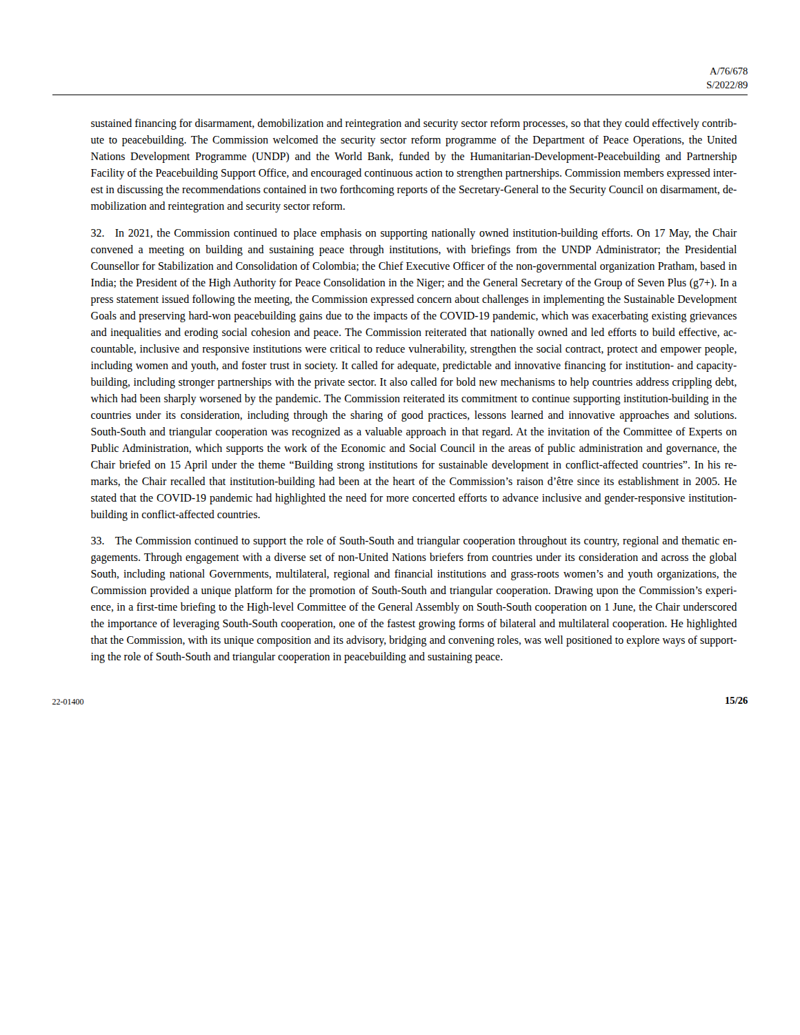A/76/678 S/2022/89
sustained financing for disarmament, demobilization and reintegration and security sector reform processes, so that they could effectively contribute to peacebuilding. The Commission welcomed the security sector reform programme of the Department of Peace Operations, the United Nations Development Programme (UNDP) and the World Bank, funded by the Humanitarian-Development-Peacebuilding and Partnership Facility of the Peacebuilding Support Office, and encouraged continuous action to strengthen partnerships. Commission members expressed interest in discussing the recommendations contained in two forthcoming reports of the Secretary-General to the Security Council on disarmament, demobilization and reintegration and security sector reform.
32. In 2021, the Commission continued to place emphasis on supporting nationally owned institution-building efforts. On 17 May, the Chair convened a meeting on building and sustaining peace through institutions, with briefings from the UNDP Administrator; the Presidential Counsellor for Stabilization and Consolidation of Colombia; the Chief Executive Officer of the non-governmental organization Pratham, based in India; the President of the High Authority for Peace Consolidation in the Niger; and the General Secretary of the Group of Seven Plus (g7+). In a press statement issued following the meeting, the Commission expressed concern about challenges in implementing the Sustainable Development Goals and preserving hard-won peacebuilding gains due to the impacts of the COVID-19 pandemic, which was exacerbating existing grievances and inequalities and eroding social cohesion and peace. The Commission reiterated that nationally owned and led efforts to build effective, accountable, inclusive and responsive institutions were critical to reduce vulnerability, strengthen the social contract, protect and empower people, including women and youth, and foster trust in society. It called for adequate, predictable and innovative financing for institution- and capacity-building, including stronger partnerships with the private sector. It also called for bold new mechanisms to help countries address crippling debt, which had been sharply worsened by the pandemic. The Commission reiterated its commitment to continue supporting institution-building in the countries under its consideration, including through the sharing of good practices, lessons learned and innovative approaches and solutions. South-South and triangular cooperation was recognized as a valuable approach in that regard. At the invitation of the Committee of Experts on Public Administration, which supports the work of the Economic and Social Council in the areas of public administration and governance, the Chair briefed on 15 April under the theme “Building strong institutions for sustainable development in conflict-affected countries”. In his remarks, the Chair recalled that institution-building had been at the heart of the Commission’s raison d’être since its establishment in 2005. He stated that the COVID-19 pandemic had highlighted the need for more concerted efforts to advance inclusive and gender-responsive institution-building in conflict-affected countries.
33. The Commission continued to support the role of South-South and triangular cooperation throughout its country, regional and thematic engagements. Through engagement with a diverse set of non-United Nations briefers from countries under its consideration and across the global South, including national Governments, multilateral, regional and financial institutions and grass-roots women’s and youth organizations, the Commission provided a unique platform for the promotion of South-South and triangular cooperation. Drawing upon the Commission’s experience, in a first-time briefing to the High-level Committee of the General Assembly on South-South cooperation on 1 June, the Chair underscored the importance of leveraging South-South cooperation, one of the fastest growing forms of bilateral and multilateral cooperation. He highlighted that the Commission, with its unique composition and its advisory, bridging and convening roles, was well positioned to explore ways of supporting the role of South-South and triangular cooperation in peacebuilding and sustaining peace.
22-01400 15/26